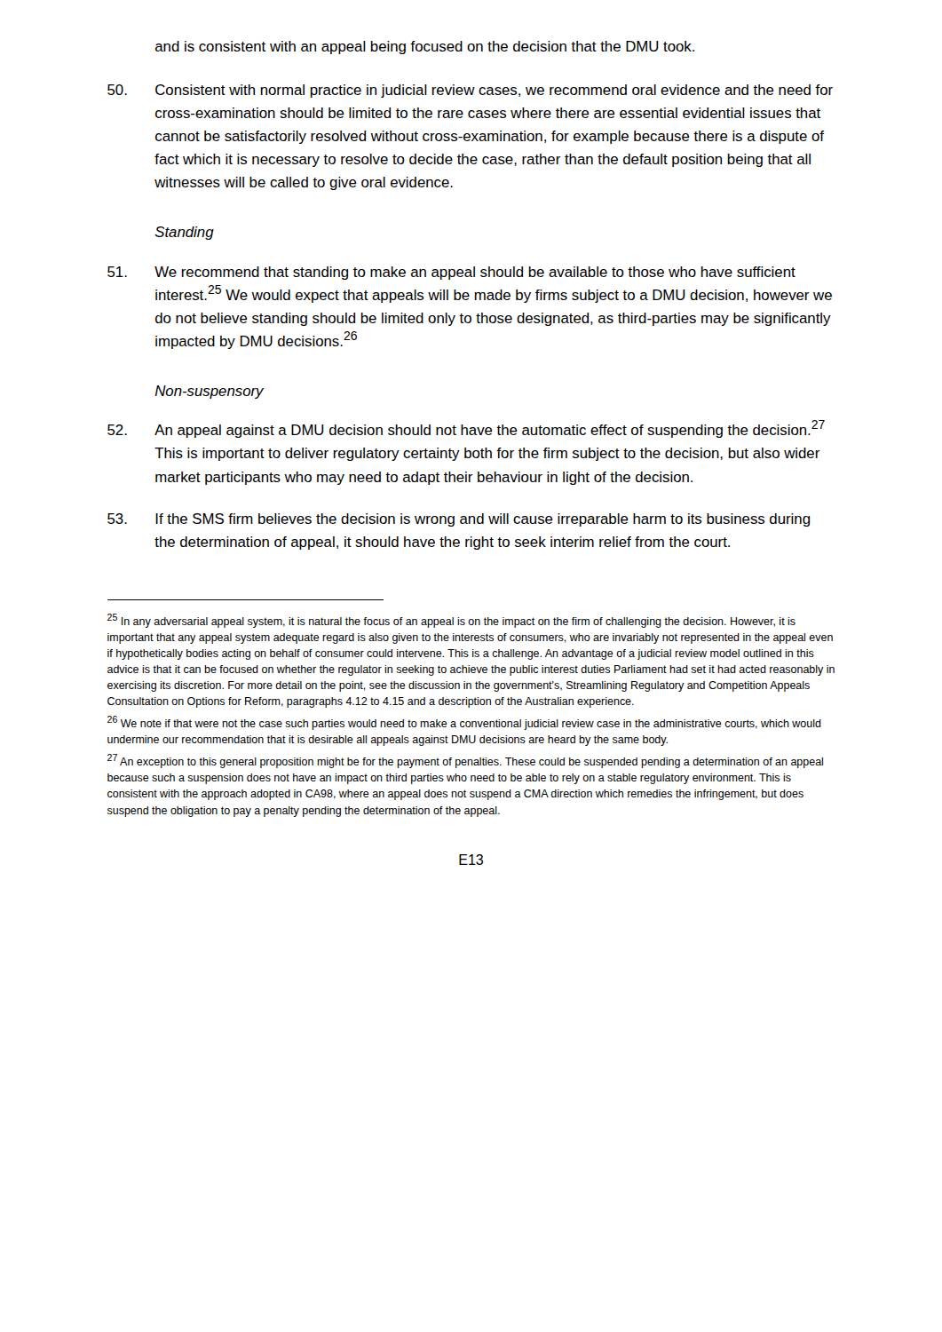and is consistent with an appeal being focused on the decision that the DMU took.
50.
Consistent with normal practice in judicial review cases, we recommend oral evidence and the need for cross-examination should be limited to the rare cases where there are essential evidential issues that cannot be satisfactorily resolved without cross-examination, for example because there is a dispute of fact which it is necessary to resolve to decide the case, rather than the default position being that all witnesses will be called to give oral evidence.
Standing
51.
We recommend that standing to make an appeal should be available to those who have sufficient interest.25 We would expect that appeals will be made by firms subject to a DMU decision, however we do not believe standing should be limited only to those designated, as third-parties may be significantly impacted by DMU decisions.26
Non-suspensory
52.
An appeal against a DMU decision should not have the automatic effect of suspending the decision.27 This is important to deliver regulatory certainty both for the firm subject to the decision, but also wider market participants who may need to adapt their behaviour in light of the decision.
53.
If the SMS firm believes the decision is wrong and will cause irreparable harm to its business during the determination of appeal, it should have the right to seek interim relief from the court.
25 In any adversarial appeal system, it is natural the focus of an appeal is on the impact on the firm of challenging the decision. However, it is important that any appeal system adequate regard is also given to the interests of consumers, who are invariably not represented in the appeal even if hypothetically bodies acting on behalf of consumer could intervene. This is a challenge. An advantage of a judicial review model outlined in this advice is that it can be focused on whether the regulator in seeking to achieve the public interest duties Parliament had set it had acted reasonably in exercising its discretion. For more detail on the point, see the discussion in the government's, Streamlining Regulatory and Competition Appeals Consultation on Options for Reform, paragraphs 4.12 to 4.15 and a description of the Australian experience.
26 We note if that were not the case such parties would need to make a conventional judicial review case in the administrative courts, which would undermine our recommendation that it is desirable all appeals against DMU decisions are heard by the same body.
27 An exception to this general proposition might be for the payment of penalties. These could be suspended pending a determination of an appeal because such a suspension does not have an impact on third parties who need to be able to rely on a stable regulatory environment. This is consistent with the approach adopted in CA98, where an appeal does not suspend a CMA direction which remedies the infringement, but does suspend the obligation to pay a penalty pending the determination of the appeal.
E13